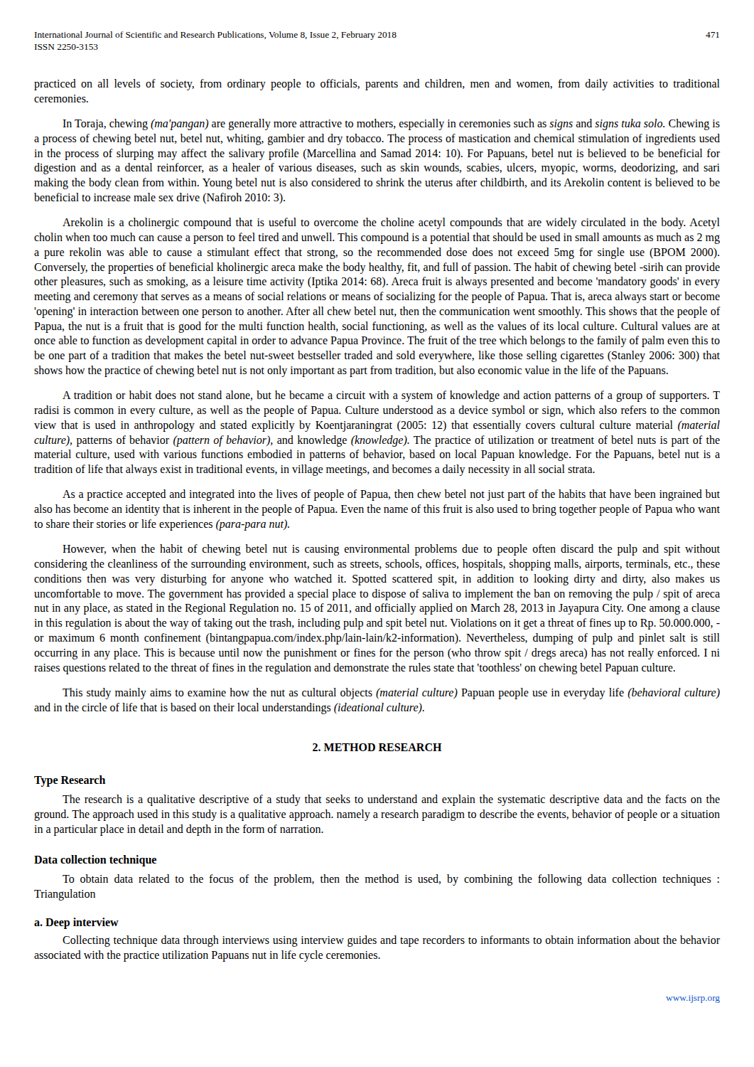471 International Journal of Scientific and Research Publications, Volume 8, Issue 2, February 2018 ISSN 2250-3153
practiced on all levels of society, from ordinary people to officials, parents and children, men and women, from daily activities to traditional ceremonies.
In Toraja, chewing (ma'pangan) are generally more attractive to mothers, especially in ceremonies such as signs and signs tuka solo. Chewing is a process of chewing betel nut, betel nut, whiting, gambier and dry tobacco. The process of mastication and chemical stimulation of ingredients used in the process of slurping may affect the salivary profile (Marcellina and Samad 2014: 10). For Papuans, betel nut is believed to be beneficial for digestion and as a dental reinforcer, as a healer of various diseases, such as skin wounds, scabies, ulcers, myopic, worms, deodorizing, and sari making the body clean from within. Young betel nut is also considered to shrink the uterus after childbirth, and its Arekolin content is believed to be beneficial to increase male sex drive (Nafiroh 2010: 3).
Arekolin is a cholinergic compound that is useful to overcome the choline acetyl compounds that are widely circulated in the body. Acetyl cholin when too much can cause a person to feel tired and unwell. This compound is a potential that should be used in small amounts as much as 2 mg a pure rekolin was able to cause a stimulant effect that strong, so the recommended dose does not exceed 5mg for single use (BPOM 2000). Conversely, the properties of beneficial kholinergic areca make the body healthy, fit, and full of passion. The habit of chewing betel -sirih can provide other pleasures, such as smoking, as a leisure time activity (Iptika 2014: 68). Areca fruit is always presented and become 'mandatory goods' in every meeting and ceremony that serves as a means of social relations or means of socializing for the people of Papua. That is, areca always start or become 'opening' in interaction between one person to another. After all chew betel nut, then the communication went smoothly. This shows that the people of Papua, the nut is a fruit that is good for the multi function health, social functioning, as well as the values of its local culture. Cultural values are at once able to function as development capital in order to advance Papua Province. The fruit of the tree which belongs to the family of palm even this to be one part of a tradition that makes the betel nut-sweet bestseller traded and sold everywhere, like those selling cigarettes (Stanley 2006: 300) that shows how the practice of chewing betel nut is not only important as part from tradition, but also economic value in the life of the Papuans.
A tradition or habit does not stand alone, but he became a circuit with a system of knowledge and action patterns of a group of supporters. T radisi is common in every culture, as well as the people of Papua. Culture understood as a device symbol or sign, which also refers to the common view that is used in anthropology and stated explicitly by Koentjaraningrat (2005: 12) that essentially covers cultural culture material (material culture), patterns of behavior (pattern of behavior), and knowledge (knowledge). The practice of utilization or treatment of betel nuts is part of the material culture, used with various functions embodied in patterns of behavior, based on local Papuan knowledge. For the Papuans, betel nut is a tradition of life that always exist in traditional events, in village meetings, and becomes a daily necessity in all social strata.
As a practice accepted and integrated into the lives of people of Papua, then chew betel not just part of the habits that have been ingrained but also has become an identity that is inherent in the people of Papua. Even the name of this fruit is also used to bring together people of Papua who want to share their stories or life experiences (para-para nut).
However, when the habit of chewing betel nut is causing environmental problems due to people often discard the pulp and spit without considering the cleanliness of the surrounding environment, such as streets, schools, offices, hospitals, shopping malls, airports, terminals, etc., these conditions then was very disturbing for anyone who watched it. Spotted scattered spit, in addition to looking dirty and dirty, also makes us uncomfortable to move. The government has provided a special place to dispose of saliva to implement the ban on removing the pulp / spit of areca nut in any place, as stated in the Regional Regulation no. 15 of 2011, and officially applied on March 28, 2013 in Jayapura City. One among a clause in this regulation is about the way of taking out the trash, including pulp and spit betel nut. Violations on it get a threat of fines up to Rp. 50.000.000, - or maximum 6 month confinement (bintangpapua.com/index.php/lain-lain/k2-information). Nevertheless, dumping of pulp and pinlet salt is still occurring in any place. This is because until now the punishment or fines for the person (who throw spit / dregs areca) has not really enforced. I ni raises questions related to the threat of fines in the regulation and demonstrate the rules state that 'toothless' on chewing betel Papuan culture.
This study mainly aims to examine how the nut as cultural objects (material culture) Papuan people use in everyday life (behavioral culture) and in the circle of life that is based on their local understandings (ideational culture).
2. METHOD RESEARCH
Type Research
The research is a qualitative descriptive of a study that seeks to understand and explain the systematic descriptive data and the facts on the ground. The approach used in this study is a qualitative approach. namely a research paradigm to describe the events, behavior of people or a situation in a particular place in detail and depth in the form of narration.
Data collection technique
To obtain data related to the focus of the problem, then the method is used, by combining the following data collection techniques : Triangulation
a. Deep interview
Collecting technique data through interviews using interview guides and tape recorders to informants to obtain information about the behavior associated with the practice utilization Papuans nut in life cycle ceremonies.
www.ijsrp.org